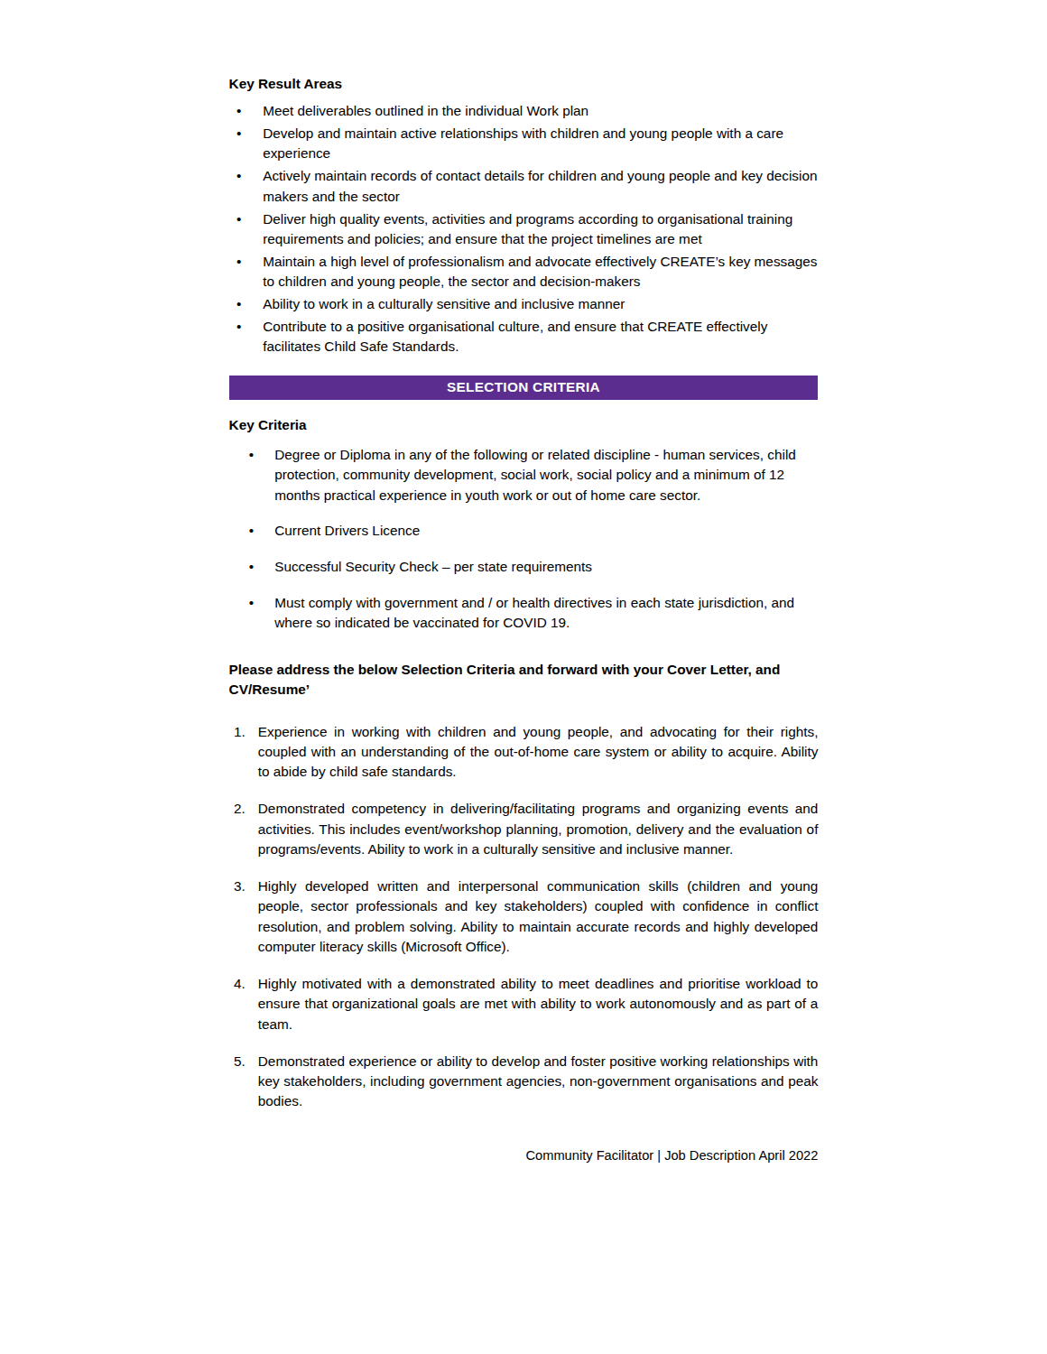Key Result Areas
Meet deliverables outlined in the individual Work plan
Develop and maintain active relationships with children and young people with a care experience
Actively maintain records of contact details for children and young people and key decision makers and the sector
Deliver high quality events, activities and programs according to organisational training requirements and policies; and ensure that the project timelines are met
Maintain a high level of professionalism and advocate effectively CREATE’s key messages to children and young people, the sector and decision-makers
Ability to work in a culturally sensitive and inclusive manner
Contribute to a positive organisational culture, and ensure that CREATE effectively facilitates Child Safe Standards.
SELECTION CRITERIA
Key Criteria
Degree or Diploma in any of the following or related discipline - human services, child protection, community development, social work, social policy and a minimum of 12 months practical experience in youth work or out of home care sector.
Current Drivers Licence
Successful Security Check – per state requirements
Must comply with government and / or health directives in each state jurisdiction, and where so indicated be vaccinated for COVID 19.
Please address the below Selection Criteria and forward with your Cover Letter, and CV/Resume’
Experience in working with children and young people, and advocating for their rights, coupled with an understanding of the out-of-home care system or ability to acquire. Ability to abide by child safe standards.
Demonstrated competency in delivering/facilitating programs and organizing events and activities. This includes event/workshop planning, promotion, delivery and the evaluation of programs/events. Ability to work in a culturally sensitive and inclusive manner.
Highly developed written and interpersonal communication skills (children and young people, sector professionals and key stakeholders) coupled with confidence in conflict resolution, and problem solving. Ability to maintain accurate records and highly developed computer literacy skills (Microsoft Office).
Highly motivated with a demonstrated ability to meet deadlines and prioritise workload to ensure that organizational goals are met with ability to work autonomously and as part of a team.
Demonstrated experience or ability to develop and foster positive working relationships with key stakeholders, including government agencies, non-government organisations and peak bodies.
Community Facilitator | Job Description April 2022